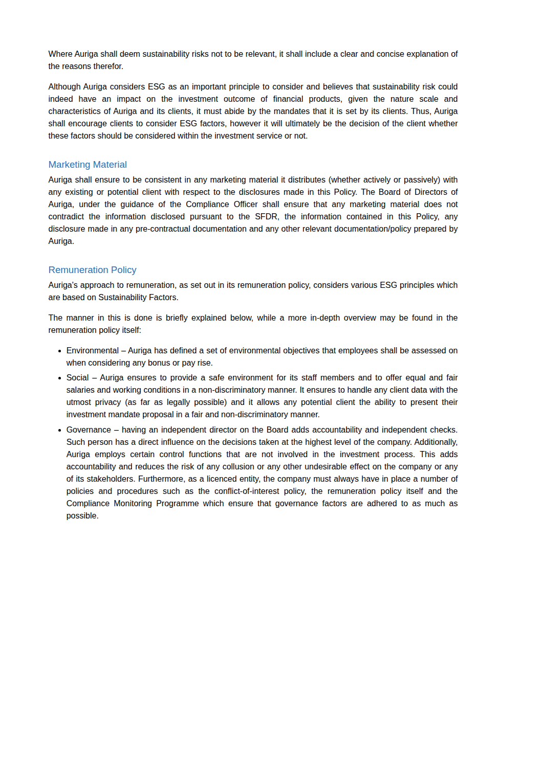Where Auriga shall deem sustainability risks not to be relevant, it shall include a clear and concise explanation of the reasons therefor.
Although Auriga considers ESG as an important principle to consider and believes that sustainability risk could indeed have an impact on the investment outcome of financial products, given the nature scale and characteristics of Auriga and its clients, it must abide by the mandates that it is set by its clients. Thus, Auriga shall encourage clients to consider ESG factors, however it will ultimately be the decision of the client whether these factors should be considered within the investment service or not.
Marketing Material
Auriga shall ensure to be consistent in any marketing material it distributes (whether actively or passively) with any existing or potential client with respect to the disclosures made in this Policy. The Board of Directors of Auriga, under the guidance of the Compliance Officer shall ensure that any marketing material does not contradict the information disclosed pursuant to the SFDR, the information contained in this Policy, any disclosure made in any pre-contractual documentation and any other relevant documentation/policy prepared by Auriga.
Remuneration Policy
Auriga's approach to remuneration, as set out in its remuneration policy, considers various ESG principles which are based on Sustainability Factors.
The manner in this is done is briefly explained below, while a more in-depth overview may be found in the remuneration policy itself:
Environmental – Auriga has defined a set of environmental objectives that employees shall be assessed on when considering any bonus or pay rise.
Social – Auriga ensures to provide a safe environment for its staff members and to offer equal and fair salaries and working conditions in a non-discriminatory manner. It ensures to handle any client data with the utmost privacy (as far as legally possible) and it allows any potential client the ability to present their investment mandate proposal in a fair and non-discriminatory manner.
Governance – having an independent director on the Board adds accountability and independent checks. Such person has a direct influence on the decisions taken at the highest level of the company. Additionally, Auriga employs certain control functions that are not involved in the investment process. This adds accountability and reduces the risk of any collusion or any other undesirable effect on the company or any of its stakeholders. Furthermore, as a licenced entity, the company must always have in place a number of policies and procedures such as the conflict-of-interest policy, the remuneration policy itself and the Compliance Monitoring Programme which ensure that governance factors are adhered to as much as possible.